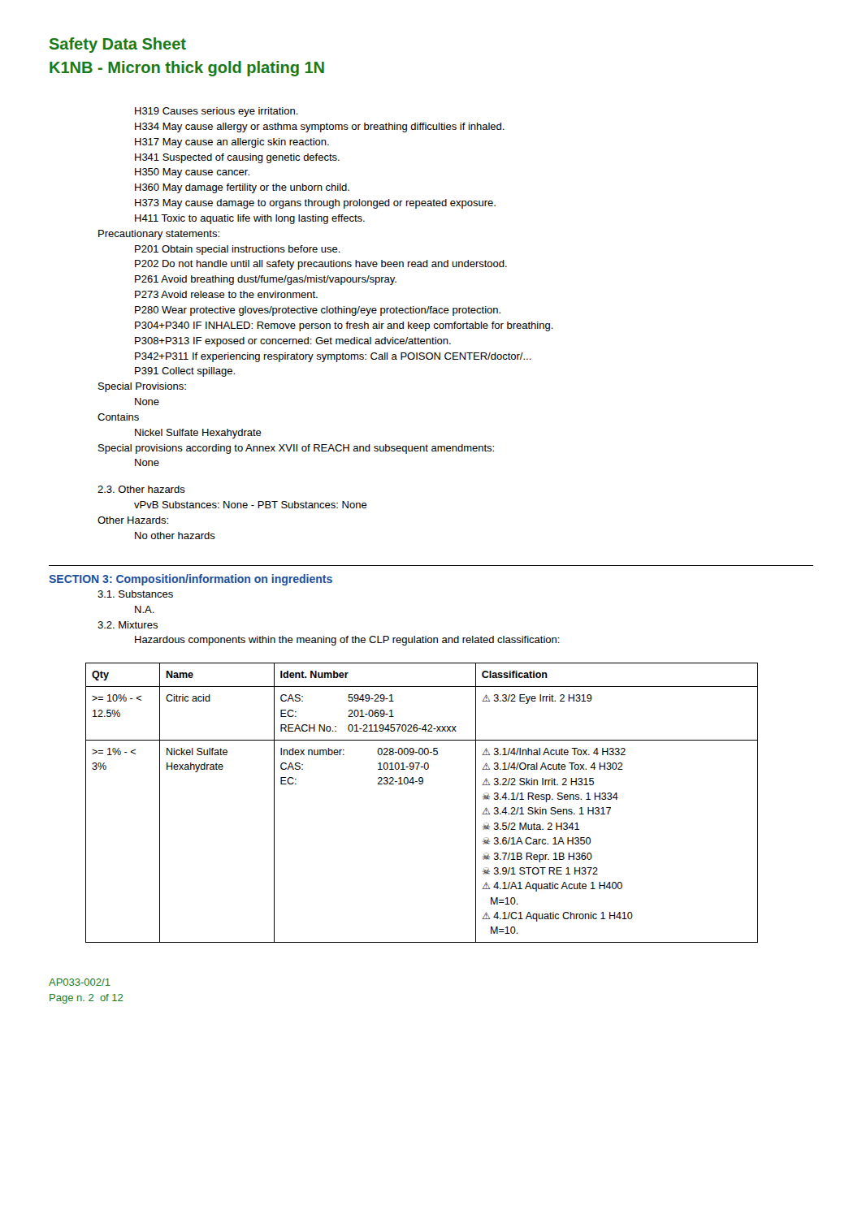Safety Data Sheet
K1NB - Micron thick gold plating 1N
H319 Causes serious eye irritation.
H334 May cause allergy or asthma symptoms or breathing difficulties if inhaled.
H317 May cause an allergic skin reaction.
H341 Suspected of causing genetic defects.
H350 May cause cancer.
H360 May damage fertility or the unborn child.
H373 May cause damage to organs through prolonged or repeated exposure.
H411 Toxic to aquatic life with long lasting effects.
Precautionary statements:
P201 Obtain special instructions before use.
P202 Do not handle until all safety precautions have been read and understood.
P261 Avoid breathing dust/fume/gas/mist/vapours/spray.
P273 Avoid release to the environment.
P280 Wear protective gloves/protective clothing/eye protection/face protection.
P304+P340 IF INHALED: Remove person to fresh air and keep comfortable for breathing.
P308+P313 IF exposed or concerned: Get medical advice/attention.
P342+P311 If experiencing respiratory symptoms: Call a POISON CENTER/doctor/...
P391 Collect spillage.
Special Provisions:
None
Contains
Nickel Sulfate Hexahydrate
Special provisions according to Annex XVII of REACH and subsequent amendments:
None
2.3. Other hazards
vPvB Substances: None - PBT Substances: None
Other Hazards:
No other hazards
SECTION 3: Composition/information on ingredients
3.1. Substances
N.A.
3.2. Mixtures
Hazardous components within the meaning of the CLP regulation and related classification:
| Qty | Name | Ident. Number | Classification |
| --- | --- | --- | --- |
| >= 10% - < 12.5% | Citric acid | / CAS: / 5949-29-1 / / EC: / 201-069-1 / / REACH No.: / 01-2119457026-42-xxxx / | ⚠ 3.3/2 Eye Irrit. 2 H319 |
| >= 1% - < 3% | Nickel Sulfate Hexahydrate | / Index number: / 028-009-00-5 / / CAS: / 10101-97-0 / / EC: / 232-104-9 / | ⚠ 3.1/4/Inhal Acute Tox. 4 H332 ⚠ 3.1/4/Oral Acute Tox. 4 H302 ⚠ 3.2/2 Skin Irrit. 2 H315 ☠ 3.4.1/1 Resp. Sens. 1 H334 ⚠ 3.4.2/1 Skin Sens. 1 H317 ☠ 3.5/2 Muta. 2 H341 ☠ 3.6/1A Carc. 1A H350 ☠ 3.7/1B Repr. 1B H360 ☠ 3.9/1 STOT RE 1 H372 ⚠ 4.1/A1 Aquatic Acute 1 H400 M=10. ⚠ 4.1/C1 Aquatic Chronic 1 H410 M=10. |
AP033-002/1
Page n. 2 of 12